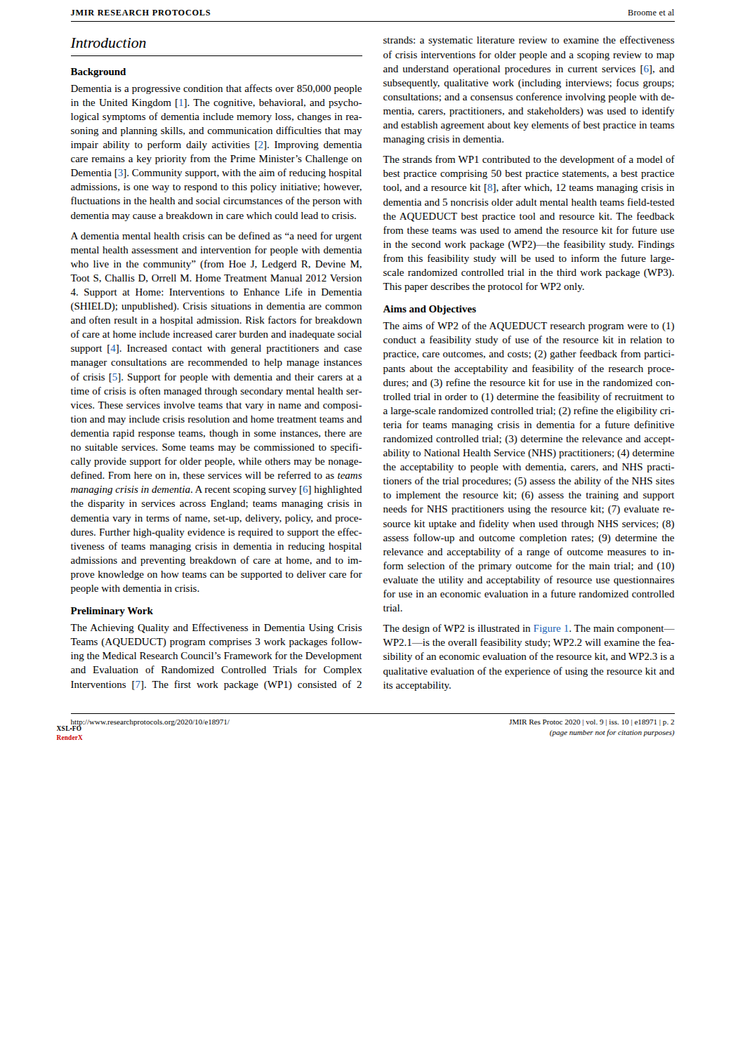JMIR Research Protocols Broome et al
Introduction
Background
Dementia is a progressive condition that affects over 850,000 people in the United Kingdom [1]. The cognitive, behavioral, and psychological symptoms of dementia include memory loss, changes in reasoning and planning skills, and communication difficulties that may impair ability to perform daily activities [2]. Improving dementia care remains a key priority from the Prime Minister’s Challenge on Dementia [3]. Community support, with the aim of reducing hospital admissions, is one way to respond to this policy initiative; however, fluctuations in the health and social circumstances of the person with dementia may cause a breakdown in care which could lead to crisis.
A dementia mental health crisis can be defined as “a need for urgent mental health assessment and intervention for people with dementia who live in the community” (from Hoe J, Ledgerd R, Devine M, Toot S, Challis D, Orrell M. Home Treatment Manual 2012 Version 4. Support at Home: Interventions to Enhance Life in Dementia (SHIELD); unpublished). Crisis situations in dementia are common and often result in a hospital admission. Risk factors for breakdown of care at home include increased carer burden and inadequate social support [4]. Increased contact with general practitioners and case manager consultations are recommended to help manage instances of crisis [5]. Support for people with dementia and their carers at a time of crisis is often managed through secondary mental health services. These services involve teams that vary in name and composition and may include crisis resolution and home treatment teams and dementia rapid response teams, though in some instances, there are no suitable services. Some teams may be commissioned to specifically provide support for older people, while others may be nonage-defined. From here on in, these services will be referred to as teams managing crisis in dementia. A recent scoping survey [6] highlighted the disparity in services across England; teams managing crisis in dementia vary in terms of name, set-up, delivery, policy, and procedures. Further high-quality evidence is required to support the effectiveness of teams managing crisis in dementia in reducing hospital admissions and preventing breakdown of care at home, and to improve knowledge on how teams can be supported to deliver care for people with dementia in crisis.
Preliminary Work
The Achieving Quality and Effectiveness in Dementia Using Crisis Teams (AQUEDUCT) program comprises 3 work packages following the Medical Research Council’s Framework for the Development and Evaluation of Randomized Controlled Trials for Complex Interventions [7]. The first work package (WP1) consisted of 2 strands: a systematic literature review to examine the effectiveness of crisis interventions for older people and a scoping review to map and understand operational procedures in current services [6], and subsequently, qualitative work (including interviews; focus groups; consultations; and a consensus conference involving people with dementia, carers, practitioners, and stakeholders) was used to identify and establish agreement about key elements of best practice in teams managing crisis in dementia.
The strands from WP1 contributed to the development of a model of best practice comprising 50 best practice statements, a best practice tool, and a resource kit [8], after which, 12 teams managing crisis in dementia and 5 noncrisis older adult mental health teams field-tested the AQUEDUCT best practice tool and resource kit. The feedback from these teams was used to amend the resource kit for future use in the second work package (WP2)—the feasibility study. Findings from this feasibility study will be used to inform the future large-scale randomized controlled trial in the third work package (WP3). This paper describes the protocol for WP2 only.
Aims and Objectives
The aims of WP2 of the AQUEDUCT research program were to (1) conduct a feasibility study of use of the resource kit in relation to practice, care outcomes, and costs; (2) gather feedback from participants about the acceptability and feasibility of the research procedures; and (3) refine the resource kit for use in the randomized controlled trial in order to (1) determine the feasibility of recruitment to a large-scale randomized controlled trial; (2) refine the eligibility criteria for teams managing crisis in dementia for a future definitive randomized controlled trial; (3) determine the relevance and acceptability to National Health Service (NHS) practitioners; (4) determine the acceptability to people with dementia, carers, and NHS practitioners of the trial procedures; (5) assess the ability of the NHS sites to implement the resource kit; (6) assess the training and support needs for NHS practitioners using the resource kit; (7) evaluate resource kit uptake and fidelity when used through NHS services; (8) assess follow-up and outcome completion rates; (9) determine the relevance and acceptability of a range of outcome measures to inform selection of the primary outcome for the main trial; and (10) evaluate the utility and acceptability of resource use questionnaires for use in an economic evaluation in a future randomized controlled trial.
The design of WP2 is illustrated in Figure 1. The main component—WP2.1—is the overall feasibility study; WP2.2 will examine the feasibility of an economic evaluation of the resource kit, and WP2.3 is a qualitative evaluation of the experience of using the resource kit and its acceptability.
http://www.researchprotocols.org/2020/10/e18971/ JMIR Res Protoc 2020 | vol. 9 | iss. 10 | e18971 | p. 2
(page number not for citation purposes)
XSL•FO
Render X